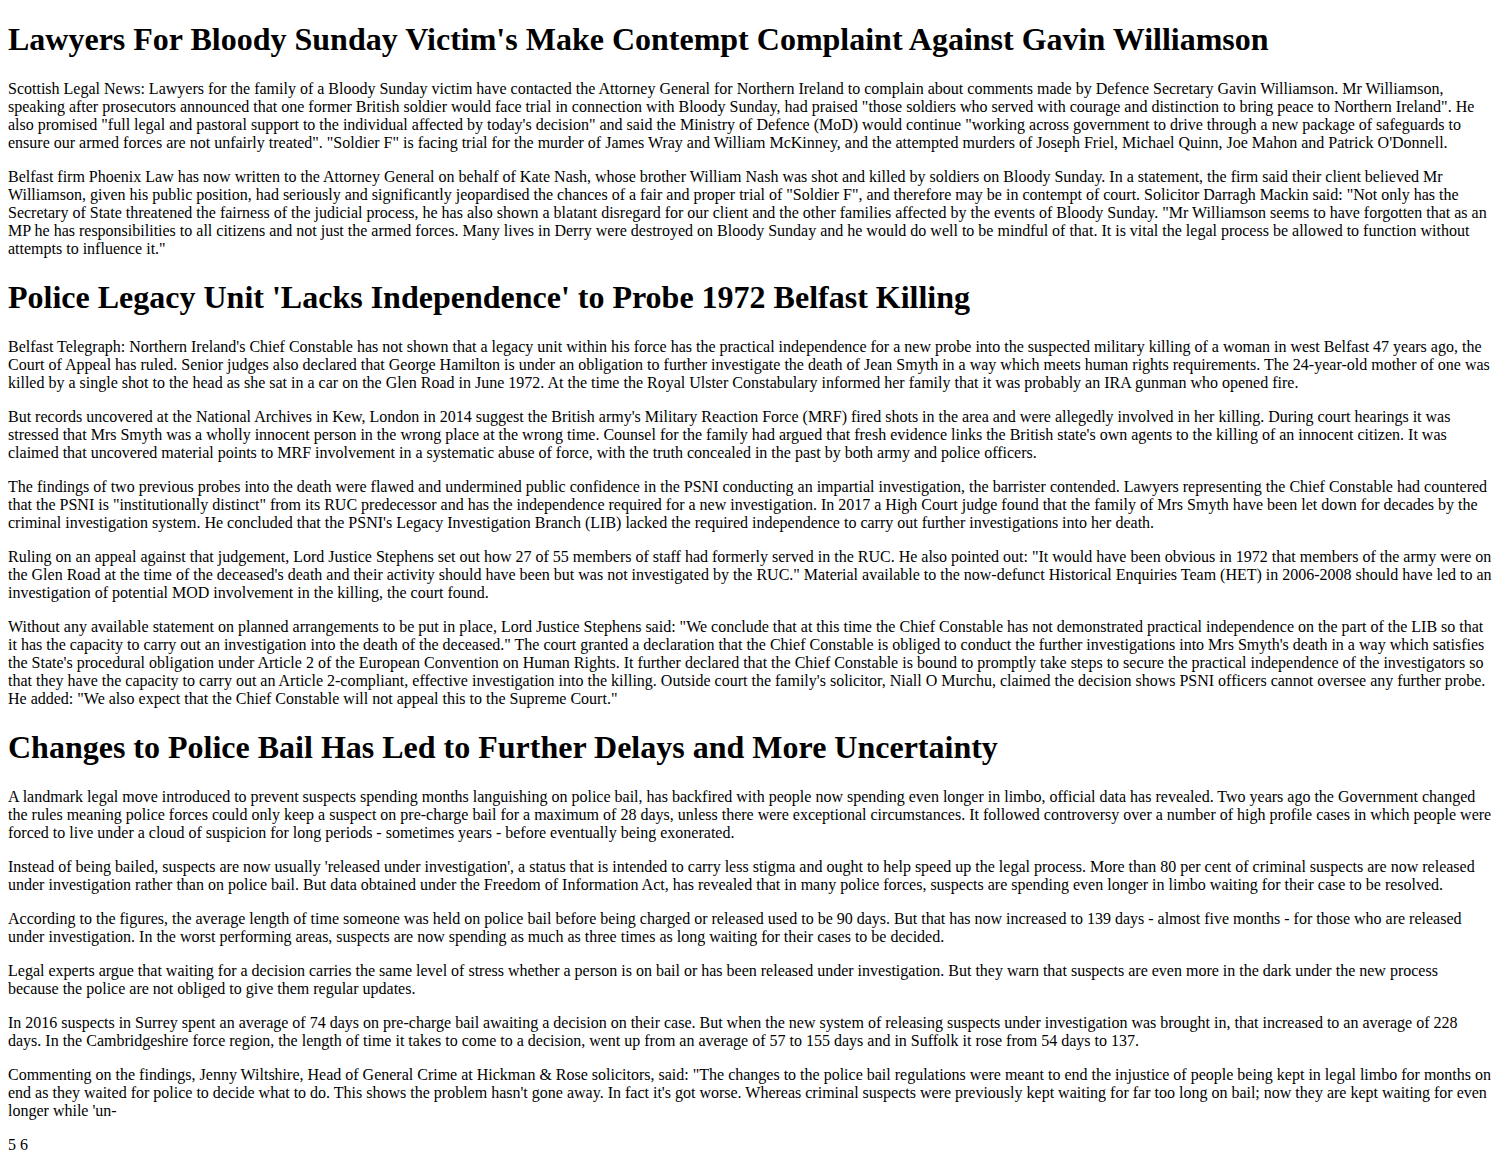Lawyers For Bloody Sunday Victim's Make Contempt Complaint Against Gavin Williamson
Scottish Legal News: Lawyers for the family of a Bloody Sunday victim have contacted the Attorney General for Northern Ireland to complain about comments made by Defence Secretary Gavin Williamson. Mr Williamson, speaking after prosecutors announced that one former British soldier would face trial in connection with Bloody Sunday, had praised "those soldiers who served with courage and distinction to bring peace to Northern Ireland". He also promised "full legal and pastoral support to the individual affected by today's decision" and said the Ministry of Defence (MoD) would continue "working across government to drive through a new package of safeguards to ensure our armed forces are not unfairly treated". "Soldier F" is facing trial for the murder of James Wray and William McKinney, and the attempted murders of Joseph Friel, Michael Quinn, Joe Mahon and Patrick O'Donnell.
Belfast firm Phoenix Law has now written to the Attorney General on behalf of Kate Nash, whose brother William Nash was shot and killed by soldiers on Bloody Sunday. In a statement, the firm said their client believed Mr Williamson, given his public position, had seriously and significantly jeopardised the chances of a fair and proper trial of "Soldier F", and therefore may be in contempt of court. Solicitor Darragh Mackin said: "Not only has the Secretary of State threatened the fairness of the judicial process, he has also shown a blatant disregard for our client and the other families affected by the events of Bloody Sunday. "Mr Williamson seems to have forgotten that as an MP he has responsibilities to all citizens and not just the armed forces. Many lives in Derry were destroyed on Bloody Sunday and he would do well to be mindful of that. It is vital the legal process be allowed to function without attempts to influence it."
Police Legacy Unit 'Lacks Independence' to Probe 1972 Belfast Killing
Belfast Telegraph: Northern Ireland's Chief Constable has not shown that a legacy unit within his force has the practical independence for a new probe into the suspected military killing of a woman in west Belfast 47 years ago, the Court of Appeal has ruled. Senior judges also declared that George Hamilton is under an obligation to further investigate the death of Jean Smyth in a way which meets human rights requirements. The 24-year-old mother of one was killed by a single shot to the head as she sat in a car on the Glen Road in June 1972. At the time the Royal Ulster Constabulary informed her family that it was probably an IRA gunman who opened fire.
But records uncovered at the National Archives in Kew, London in 2014 suggest the British army's Military Reaction Force (MRF) fired shots in the area and were allegedly involved in her killing. During court hearings it was stressed that Mrs Smyth was a wholly innocent person in the wrong place at the wrong time. Counsel for the family had argued that fresh evidence links the British state's own agents to the killing of an innocent citizen. It was claimed that uncovered material points to MRF involvement in a systematic abuse of force, with the truth concealed in the past by both army and police officers.
The findings of two previous probes into the death were flawed and undermined public confidence in the PSNI conducting an impartial investigation, the barrister contended. Lawyers representing the Chief Constable had countered that the PSNI is "institutionally distinct" from its RUC predecessor and has the independence required for a new investigation. In 2017 a High Court judge found that the family of Mrs Smyth have been let down for decades by the criminal investigation system. He concluded that the PSNI's Legacy Investigation Branch (LIB) lacked the required independence to carry out further investigations into her death.
Ruling on an appeal against that judgement, Lord Justice Stephens set out how 27 of 55 members of staff had formerly served in the RUC. He also pointed out: "It would have been obvious in 1972 that members of the army were on the Glen Road at the time of the deceased's death and their activity should have been but was not investigated by the RUC." Material available to the now-defunct Historical Enquiries Team (HET) in 2006-2008 should have led to an investigation of potential MOD involvement in the killing, the court found.
Without any available statement on planned arrangements to be put in place, Lord Justice Stephens said: "We conclude that at this time the Chief Constable has not demonstrated practical independence on the part of the LIB so that it has the capacity to carry out an investigation into the death of the deceased." The court granted a declaration that the Chief Constable is obliged to conduct the further investigations into Mrs Smyth's death in a way which satisfies the State's procedural obligation under Article 2 of the European Convention on Human Rights. It further declared that the Chief Constable is bound to promptly take steps to secure the practical independence of the investigators so that they have the capacity to carry out an Article 2-compliant, effective investigation into the killing. Outside court the family's solicitor, Niall O Murchu, claimed the decision shows PSNI officers cannot oversee any further probe. He added: "We also expect that the Chief Constable will not appeal this to the Supreme Court."
Changes to Police Bail Has Led to Further Delays and More Uncertainty
A landmark legal move introduced to prevent suspects spending months languishing on police bail, has backfired with people now spending even longer in limbo, official data has revealed. Two years ago the Government changed the rules meaning police forces could only keep a suspect on pre-charge bail for a maximum of 28 days, unless there were exceptional circumstances. It followed controversy over a number of high profile cases in which people were forced to live under a cloud of suspicion for long periods - sometimes years - before eventually being exonerated.
Instead of being bailed, suspects are now usually 'released under investigation', a status that is intended to carry less stigma and ought to help speed up the legal process. More than 80 per cent of criminal suspects are now released under investigation rather than on police bail. But data obtained under the Freedom of Information Act, has revealed that in many police forces, suspects are spending even longer in limbo waiting for their case to be resolved.
According to the figures, the average length of time someone was held on police bail before being charged or released used to be 90 days. But that has now increased to 139 days - almost five months - for those who are released under investigation. In the worst performing areas, suspects are now spending as much as three times as long waiting for their cases to be decided.
Legal experts argue that waiting for a decision carries the same level of stress whether a person is on bail or has been released under investigation. But they warn that suspects are even more in the dark under the new process because the police are not obliged to give them regular updates.
In 2016 suspects in Surrey spent an average of 74 days on pre-charge bail awaiting a decision on their case. But when the new system of releasing suspects under investigation was brought in, that increased to an average of 228 days. In the Cambridgeshire force region, the length of time it takes to come to a decision, went up from an average of 57 to 155 days and in Suffolk it rose from 54 days to 137.
Commenting on the findings, Jenny Wiltshire, Head of General Crime at Hickman & Rose solicitors, said: "The changes to the police bail regulations were meant to end the injustice of people being kept in legal limbo for months on end as they waited for police to decide what to do. This shows the problem hasn't gone away. In fact it's got worse. Whereas criminal suspects were previously kept waiting for far too long on bail; now they are kept waiting for even longer while 'un-
5 6